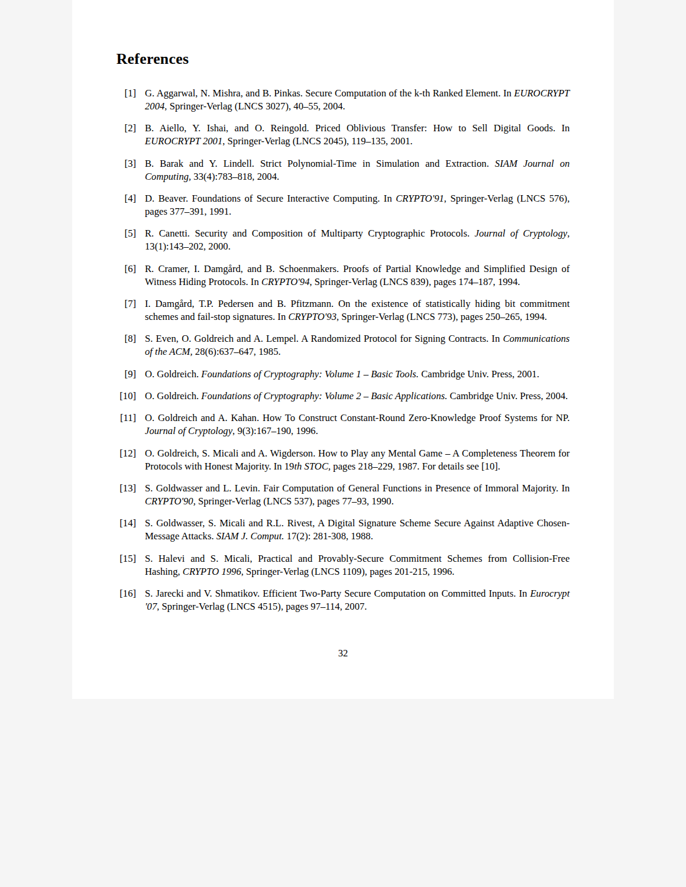References
[1] G. Aggarwal, N. Mishra, and B. Pinkas. Secure Computation of the k-th Ranked Element. In EUROCRYPT 2004, Springer-Verlag (LNCS 3027), 40–55, 2004.
[2] B. Aiello, Y. Ishai, and O. Reingold. Priced Oblivious Transfer: How to Sell Digital Goods. In EUROCRYPT 2001, Springer-Verlag (LNCS 2045), 119–135, 2001.
[3] B. Barak and Y. Lindell. Strict Polynomial-Time in Simulation and Extraction. SIAM Journal on Computing, 33(4):783–818, 2004.
[4] D. Beaver. Foundations of Secure Interactive Computing. In CRYPTO'91, Springer-Verlag (LNCS 576), pages 377–391, 1991.
[5] R. Canetti. Security and Composition of Multiparty Cryptographic Protocols. Journal of Cryptology, 13(1):143–202, 2000.
[6] R. Cramer, I. Damgård, and B. Schoenmakers. Proofs of Partial Knowledge and Simplified Design of Witness Hiding Protocols. In CRYPTO'94, Springer-Verlag (LNCS 839), pages 174–187, 1994.
[7] I. Damgård, T.P. Pedersen and B. Pfitzmann. On the existence of statistically hiding bit commitment schemes and fail-stop signatures. In CRYPTO'93, Springer-Verlag (LNCS 773), pages 250–265, 1994.
[8] S. Even, O. Goldreich and A. Lempel. A Randomized Protocol for Signing Contracts. In Communications of the ACM, 28(6):637–647, 1985.
[9] O. Goldreich. Foundations of Cryptography: Volume 1 – Basic Tools. Cambridge Univ. Press, 2001.
[10] O. Goldreich. Foundations of Cryptography: Volume 2 – Basic Applications. Cambridge Univ. Press, 2004.
[11] O. Goldreich and A. Kahan. How To Construct Constant-Round Zero-Knowledge Proof Systems for NP. Journal of Cryptology, 9(3):167–190, 1996.
[12] O. Goldreich, S. Micali and A. Wigderson. How to Play any Mental Game – A Completeness Theorem for Protocols with Honest Majority. In 19th STOC, pages 218–229, 1987. For details see [10].
[13] S. Goldwasser and L. Levin. Fair Computation of General Functions in Presence of Immoral Majority. In CRYPTO'90, Springer-Verlag (LNCS 537), pages 77–93, 1990.
[14] S. Goldwasser, S. Micali and R.L. Rivest, A Digital Signature Scheme Secure Against Adaptive Chosen-Message Attacks. SIAM J. Comput. 17(2): 281-308, 1988.
[15] S. Halevi and S. Micali, Practical and Provably-Secure Commitment Schemes from Collision-Free Hashing, CRYPTO 1996, Springer-Verlag (LNCS 1109), pages 201-215, 1996.
[16] S. Jarecki and V. Shmatikov. Efficient Two-Party Secure Computation on Committed Inputs. In Eurocrypt '07, Springer-Verlag (LNCS 4515), pages 97–114, 2007.
32